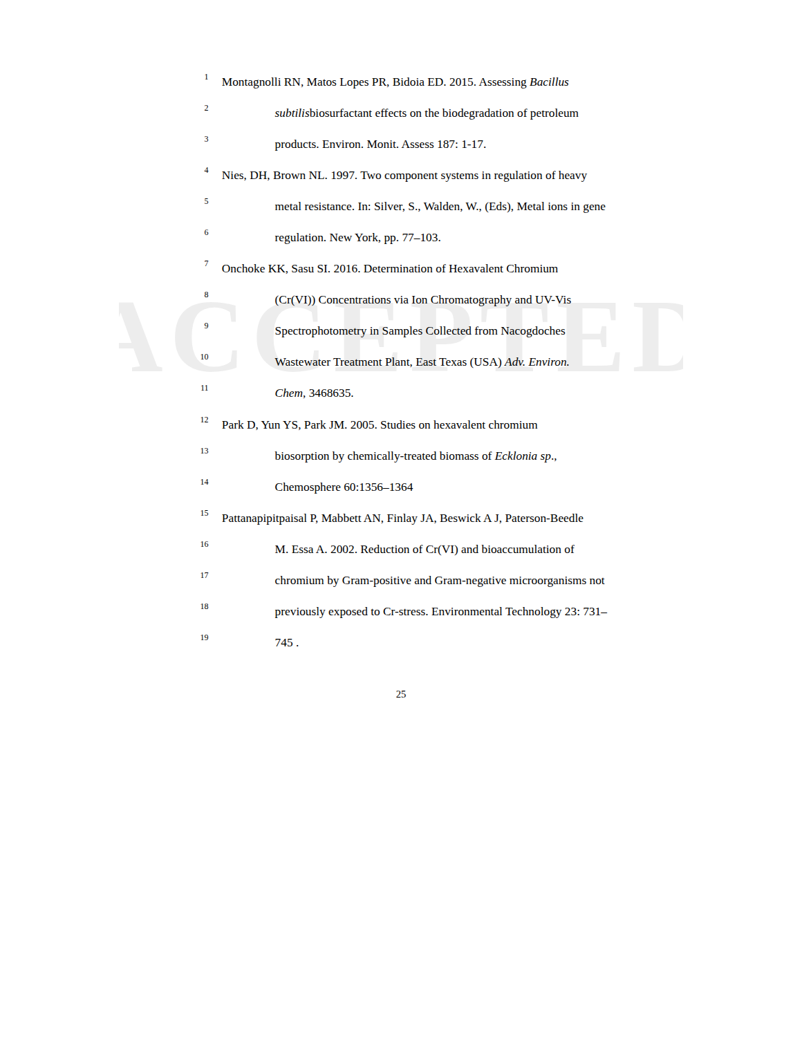ACCEPTED
Montagnolli RN, Matos Lopes PR, Bidoia ED. 2015. Assessing Bacillus
subtilisbiosurfactant effects on the biodegradation of petroleum
products. Environ. Monit. Assess 187: 1-17.
Nies, DH, Brown NL. 1997. Two component systems in regulation of heavy
metal resistance. In: Silver, S., Walden, W., (Eds), Metal ions in gene
regulation. New York, pp. 77–103.
Onchoke KK, Sasu SI. 2016. Determination of Hexavalent Chromium
(Cr(VI)) Concentrations via Ion Chromatography and UV-Vis
Spectrophotometry in Samples Collected from Nacogdoches
Wastewater Treatment Plant, East Texas (USA) Adv. Environ.
Chem, 3468635.
Park D, Yun YS, Park JM. 2005. Studies on hexavalent chromium
biosorption by chemically-treated biomass of Ecklonia sp.,
Chemosphere 60:1356–1364
Pattanapipitpaisal P, Mabbett AN, Finlay JA, Beswick A J, Paterson-Beedle
M. Essa A. 2002. Reduction of Cr(VI) and bioaccumulation of
chromium by Gram-positive and Gram-negative microorganisms not
previously exposed to Cr-stress. Environmental Technology 23: 731–
745 .
25